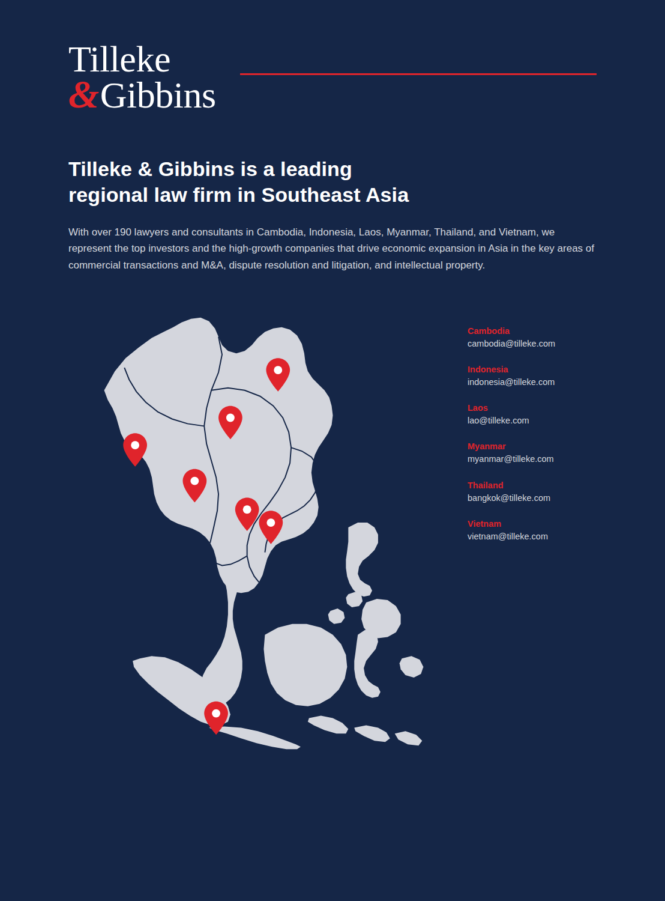Tilleke &Gibbins
Tilleke & Gibbins is a leading
regional law firm in Southeast Asia
With over 190 lawyers and consultants in Cambodia, Indonesia, Laos, Myanmar, Thailand, and Vietnam, we represent the top investors and the high-growth companies that drive economic expansion in Asia in the key areas of commercial transactions and M&A, dispute resolution and litigation, and intellectual property.
Southeast Asia office locations
Cambodia
cambodia@tilleke.com
Indonesia
indonesia@tilleke.com
Laos
lao@tilleke.com
Myanmar
myanmar@tilleke.com
Thailand
bangkok@tilleke.com
Vietnam
vietnam@tilleke.com